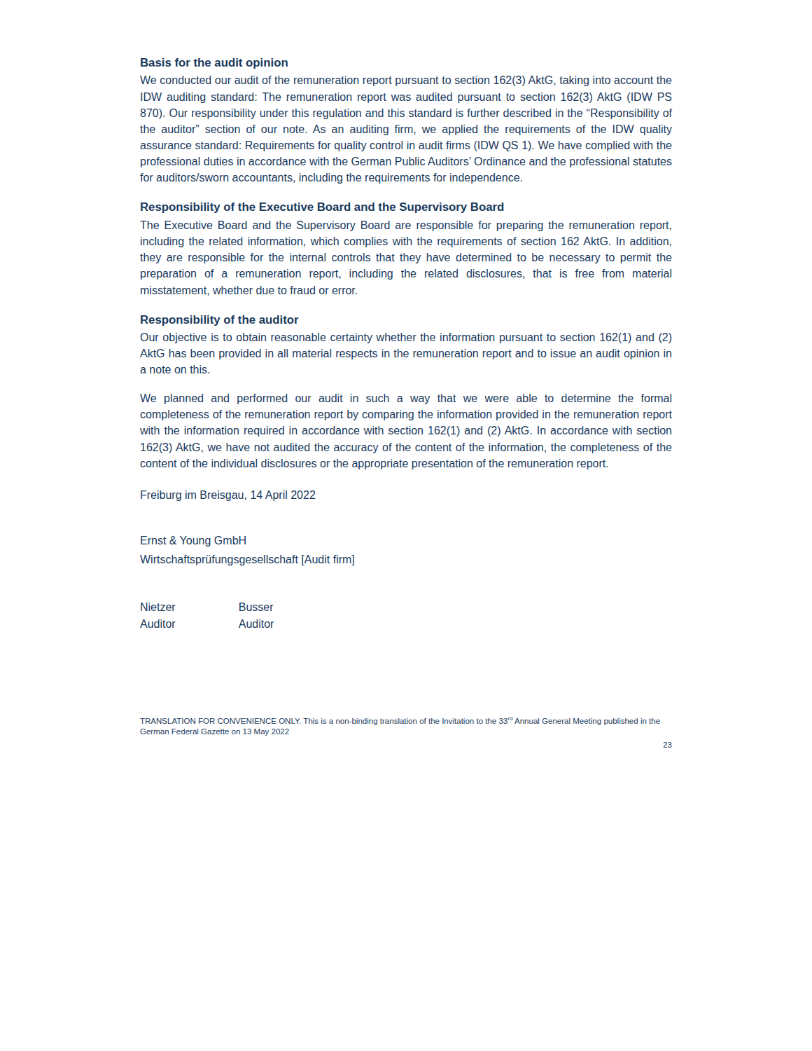Basis for the audit opinion
We conducted our audit of the remuneration report pursuant to section 162(3) AktG, taking into account the IDW auditing standard: The remuneration report was audited pursuant to section 162(3) AktG (IDW PS 870). Our responsibility under this regulation and this standard is further described in the “Responsibility of the auditor” section of our note. As an auditing firm, we applied the requirements of the IDW quality assurance standard: Requirements for quality control in audit firms (IDW QS 1). We have complied with the professional duties in accordance with the German Public Auditors’ Ordinance and the professional statutes for auditors/sworn accountants, including the requirements for independence.
Responsibility of the Executive Board and the Supervisory Board
The Executive Board and the Supervisory Board are responsible for preparing the remuneration report, including the related information, which complies with the requirements of section 162 AktG. In addition, they are responsible for the internal controls that they have determined to be necessary to permit the preparation of a remuneration report, including the related disclosures, that is free from material misstatement, whether due to fraud or error.
Responsibility of the auditor
Our objective is to obtain reasonable certainty whether the information pursuant to section 162(1) and (2) AktG has been provided in all material respects in the remuneration report and to issue an audit opinion in a note on this.
We planned and performed our audit in such a way that we were able to determine the formal completeness of the remuneration report by comparing the information provided in the remuneration report with the information required in accordance with section 162(1) and (2) AktG. In accordance with section 162(3) AktG, we have not audited the accuracy of the content of the information, the completeness of the content of the individual disclosures or the appropriate presentation of the remuneration report.
Freiburg im Breisgau, 14 April 2022
Ernst & Young GmbH
Wirtschaftsprüfungsgesellschaft [Audit firm]
| Nietzer | Busser |
| Auditor | Auditor |
TRANSLATION FOR CONVENIENCE ONLY. This is a non-binding translation of the Invitation to the 33rd Annual General Meeting published in the German Federal Gazette on 13 May 2022
23